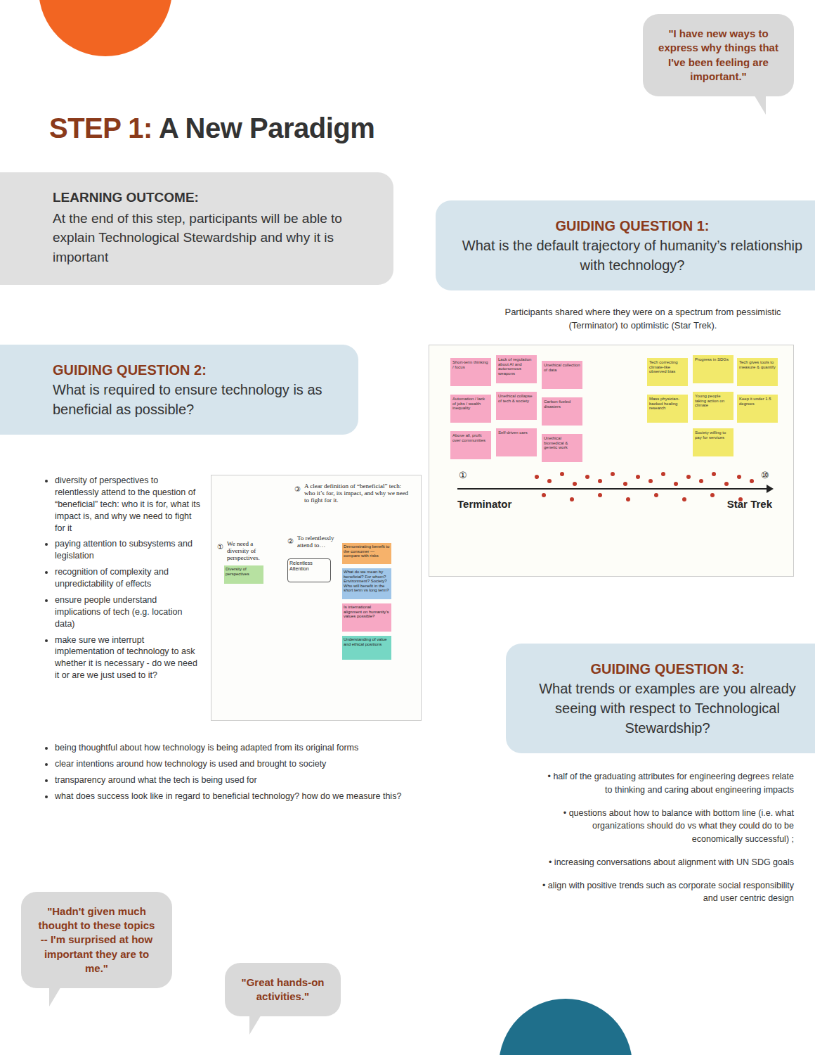"I have new ways to express why things that I've been feeling are important."
STEP 1: A New Paradigm
LEARNING OUTCOME: At the end of this step, participants will be able to explain Technological Stewardship and why it is important
GUIDING QUESTION 1: What is the default trajectory of humanity’s relationship with technology?
Participants shared where they were on a spectrum from pessimistic (Terminator) to optimistic (Star Trek).
Short-term thinking / focus
Lack of regulation about AI and autonomous weapons
Unethical collection of data
Automation / lack of jobs / wealth inequality
Unethical collapse of tech & society
Carbon-fueled disasters
Above all, profit over communities
Self-driven cars
Unethical biomedical & genetic work
Tech correcting climate-like observed bias
Progress in SDGs
Tech gives tools to measure & quantify
Mass physician-backed healing research
Young people taking action on climate
Keep it under 1.5 degrees
Society willing to pay for services
①
⑩
Terminator
Star Trek
GUIDING QUESTION 2: What is required to ensure technology is as beneficial as possible?
diversity of perspectives to relentlessly attend to the question of “beneficial” tech: who it is for, what its impact is, and why we need to fight for it
paying attention to subsystems and legislation
recognition of complexity and unpredictability of effects
ensure people understand implications of tech (e.g. location data)
make sure we interrupt implementation of technology to ask whether it is necessary - do we need it or are we just used to it?
①
We need a diversity of perspectives.
②
To relentlessly attend to…
③
A clear definition of “beneficial” tech: who it’s for, its impact, and why we need to fight for it.
Diversity of perspectives
Relentless Attention
Demonstrating benefit to the consumer — compare with risks
What do we mean by beneficial? For whom? Environment? Society? Who will benefit in the short term vs long term?
Is international alignment on humanity’s values possible?
Understanding of value and ethical positions
being thoughtful about how technology is being adapted from its original forms
clear intentions around how technology is used and brought to society
transparency around what the tech is being used for
what does success look like in regard to beneficial technology? how do we measure this?
GUIDING QUESTION 3: What trends or examples are you already seeing with respect to Technological Stewardship?
• half of the graduating attributes for engineering degrees relate to thinking and caring about engineering impacts
• questions about how to balance with bottom line (i.e. what organizations should do vs what they could do to be economically successful) ;
• increasing conversations about alignment with UN SDG goals
• align with positive trends such as corporate social responsibility and user centric design
"Hadn't given much thought to these topics -- I'm surprised at how important they are to me."
"Great hands-on activities."